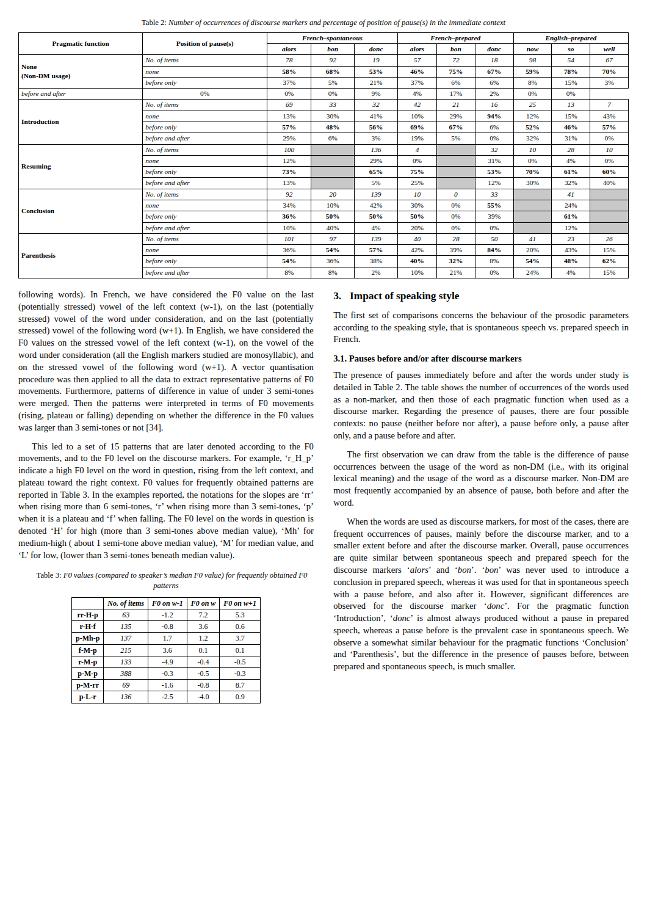Table 2: Number of occurrences of discourse markers and percentage of position of pause(s) in the immediate context
| Pragmatic function | Position of pause(s) | French–spontaneous | French–prepared | English–prepared |
| --- | --- | --- | --- | --- |
| alors | bon | donc | alors | bon | donc | now | so | well |
| None (Non-DM usage) | No. of items | 78 | 92 | 19 | 57 | 72 | 18 | 98 | 54 | 67 |
| none | 58% | 68% | 53% | 46% | 75% | 67% | 59% | 78% | 70% |
| before only | 37% | 5% | 21% | 37% | 6% | 6% | 8% | 15% | 3% |
| before and after | 0% | 0% | 0% | 9% | 4% | 17% | 2% | 0% | 0% |
| Introduction | No. of items | 69 | 33 | 32 | 42 | 21 | 16 | 25 | 13 | 7 |
| none | 13% | 30% | 41% | 10% | 29% | 94% | 12% | 15% | 43% |
| before only | 57% | 48% | 56% | 69% | 67% | 6% | 52% | 46% | 57% |
| before and after | 29% | 6% | 3% | 19% | 5% | 0% | 32% | 31% | 0% |
| Resuming | No. of items | 100 | | 136 | 4 | | 32 | 10 | 28 | 10 |
| none | 12% | | 29% | 0% | | 31% | 0% | 4% | 0% |
| before only | 73% | | 65% | 75% | | 53% | 70% | 61% | 60% |
| before and after | 13% | | 5% | 25% | | 12% | 30% | 32% | 40% |
| Conclusion | No. of items | 92 | 20 | 139 | 10 | 0 | 33 | | 41 | |
| none | 34% | 10% | 42% | 30% | 0% | 55% | | 24% | |
| before only | 36% | 50% | 50% | 50% | 0% | 39% | | 61% | |
| before and after | 10% | 40% | 4% | 20% | 0% | 0% | | 12% | |
| Parenthesis | No. of items | 101 | 97 | 139 | 40 | 28 | 50 | 41 | 23 | 26 |
| none | 36% | 54% | 57% | 42% | 39% | 84% | 20% | 43% | 15% |
| before only | 54% | 36% | 38% | 40% | 32% | 8% | 54% | 48% | 62% |
| before and after | 8% | 8% | 2% | 10% | 21% | 0% | 24% | 4% | 15% |
following words). In French, we have considered the F0 value on the last (potentially stressed) vowel of the left context (w-1), on the last (potentially stressed) vowel of the word under consideration, and on the last (potentially stressed) vowel of the following word (w+1). In English, we have considered the F0 values on the stressed vowel of the left context (w-1), on the vowel of the word under consideration (all the English markers studied are monosyllabic), and on the stressed vowel of the following word (w+1). A vector quantisation procedure was then applied to all the data to extract representative patterns of F0 movements. Furthermore, patterns of difference in value of under 3 semi-tones were merged. Then the patterns were interpreted in terms of F0 movements (rising, plateau or falling) depending on whether the difference in the F0 values was larger than 3 semi-tones or not [34].
This led to a set of 15 patterns that are later denoted according to the F0 movements, and to the F0 level on the discourse markers. For example, ‘r_H_p’ indicate a high F0 level on the word in question, rising from the left context, and plateau toward the right context. F0 values for frequently obtained patterns are reported in Table 3. In the examples reported, the notations for the slopes are ‘rr’ when rising more than 6 semi-tones, ‘r’ when rising more than 3 semi-tones, ‘p’ when it is a plateau and ‘f’ when falling. The F0 level on the words in question is denoted ‘H’ for high (more than 3 semi-tones above median value), ‘Mh’ for medium-high ( about 1 semi-tone above median value), ‘M’ for median value, and ‘L’ for low, (lower than 3 semi-tones beneath median value).
Table 3: F0 values (compared to speaker’s median F0 value) for frequently obtained F0 patterns
| | No. of items | F0 on w-1 | F0 on w | F0 on w+1 |
| --- | --- | --- | --- | --- |
| rr-H-p | 63 | -1.2 | 7.2 | 5.3 |
| r-H-f | 135 | -0.8 | 3.6 | 0.6 |
| p-Mh-p | 137 | 1.7 | 1.2 | 3.7 |
| f-M-p | 215 | 3.6 | 0.1 | 0.1 |
| r-M-p | 133 | -4.9 | -0.4 | -0.5 |
| p-M-p | 388 | -0.3 | -0.5 | -0.3 |
| p-M-rr | 69 | -1.6 | -0.8 | 8.7 |
| p-L-r | 136 | -2.5 | -4.0 | 0.9 |
3. Impact of speaking style
The first set of comparisons concerns the behaviour of the prosodic parameters according to the speaking style, that is spontaneous speech vs. prepared speech in French.
3.1. Pauses before and/or after discourse markers
The presence of pauses immediately before and after the words under study is detailed in Table 2. The table shows the number of occurrences of the words used as a non-marker, and then those of each pragmatic function when used as a discourse marker. Regarding the presence of pauses, there are four possible contexts: no pause (neither before nor after), a pause before only, a pause after only, and a pause before and after.
The first observation we can draw from the table is the difference of pause occurrences between the usage of the word as non-DM (i.e., with its original lexical meaning) and the usage of the word as a discourse marker. Non-DM are most frequently accompanied by an absence of pause, both before and after the word.
When the words are used as discourse markers, for most of the cases, there are frequent occurrences of pauses, mainly before the discourse marker, and to a smaller extent before and after the discourse marker. Overall, pause occurrences are quite similar between spontaneous speech and prepared speech for the discourse markers ‘alors’ and ‘bon’. ‘bon’ was never used to introduce a conclusion in prepared speech, whereas it was used for that in spontaneous speech with a pause before, and also after it. However, significant differences are observed for the discourse marker ‘donc’. For the pragmatic function ‘Introduction’, ‘donc’ is almost always produced without a pause in prepared speech, whereas a pause before is the prevalent case in spontaneous speech. We observe a somewhat similar behaviour for the pragmatic functions ‘Conclusion’ and ‘Parenthesis’, but the difference in the presence of pauses before, between prepared and spontaneous speech, is much smaller.